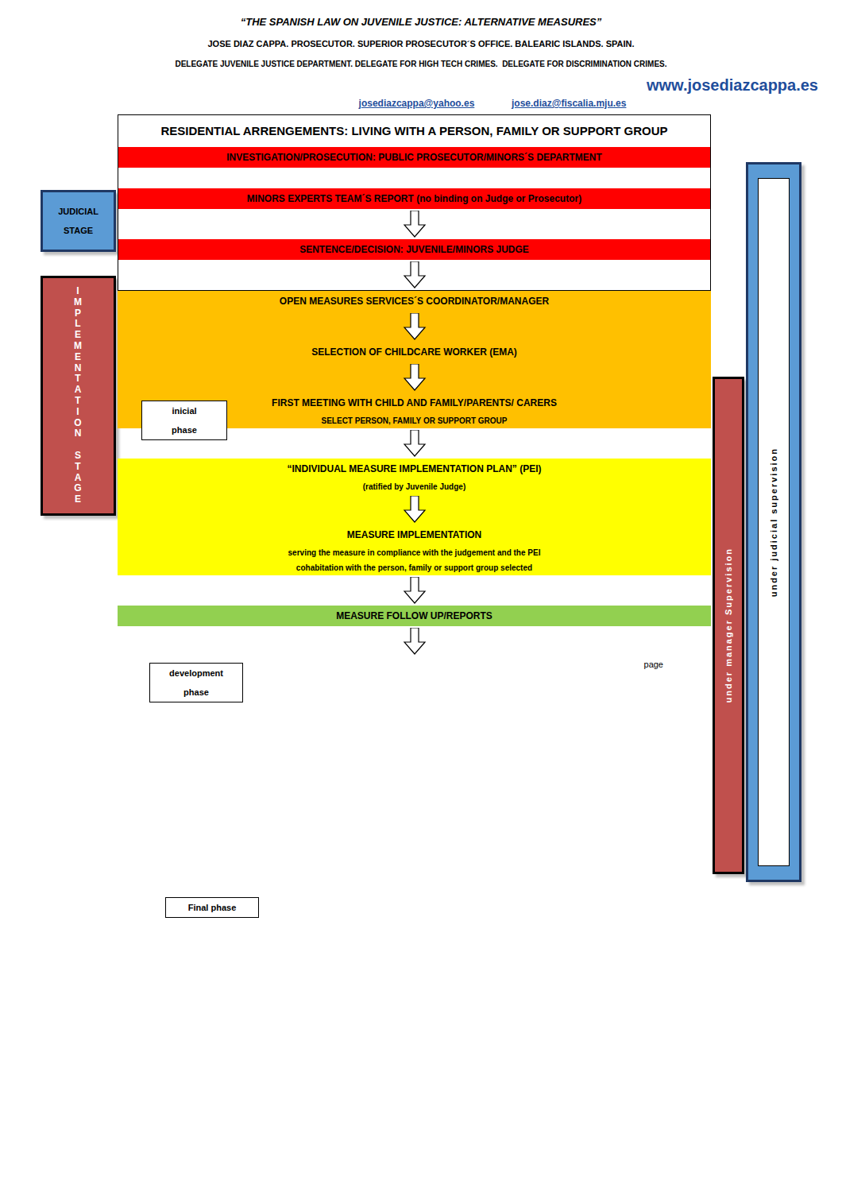“THE SPANISH LAW ON JUVENILE JUSTICE: ALTERNATIVE MEASURES”
JOSE DIAZ CAPPA. PROSECUTOR. SUPERIOR PROSECUTOR´S OFFICE. BALEARIC ISLANDS. SPAIN.
DELEGATE JUVENILE JUSTICE DEPARTMENT. DELEGATE FOR HIGH TECH CRIMES. DELEGATE FOR DISCRIMINATION CRIMES.
www.josediazcappa.es
josediazcappa@yahoo.es jose.diaz@fiscalia.mju.es
| JUDICIAL STAGE I M P L E M E N T A T I O N S T A G E | inicial phase development phase Final phase RESIDENTIAL ARRENGEMENTS: LIVING WITH A PERSON, FAMILY OR SUPPORT GROUP INVESTIGATION/PROSECUTION: PUBLIC PROSECUTOR/MINORS´S DEPARTMENT MINORS EXPERTS TEAM´S REPORT (no binding on Judge or Prosecutor) SENTENCE/DECISION: JUVENILE/MINORS JUDGE OPEN MEASURES SERVICES´S COORDINATOR/MANAGER SELECTION OF CHILDCARE WORKER (EMA) FIRST MEETING WITH CHILD AND FAMILY/PARENTS/ CARERS SELECT PERSON, FAMILY OR SUPPORT GROUP “INDIVIDUAL MEASURE IMPLEMENTATION PLAN” (PEI) (ratified by Juvenile Judge) MEASURE IMPLEMENTATION serving the measure in compliance with the judgement and the PEI cohabitation with the person, family or support group selected MEASURE FOLLOW UP/REPORTS page | under manager Supervision | under judicial supervision |